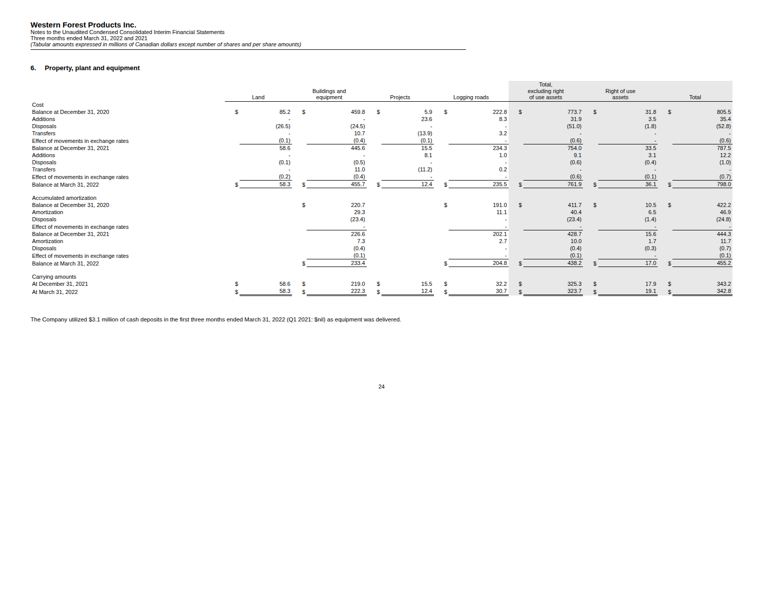Western Forest Products Inc.
Notes to the Unaudited Condensed Consolidated Interim Financial Statements
Three months ended March 31, 2022 and 2021
(Tabular amounts expressed in millions of Canadian dollars except number of shares and per share amounts)
6. Property, plant and equipment
| | Land | Buildings and equipment | Projects | Logging roads | Total, excluding right of use assets | Right of use assets | Total |
| --- | --- | --- | --- | --- | --- | --- | --- |
| Cost | | | | | | | |
| Balance at December 31, 2020 | $ | 85.2 | $ | 459.8 | $ | 5.9 | $ | 222.8 | $ | 773.7 | $ | 31.8 | $ | 805.5 |
| Additions | | - | | - | | 23.6 | | 8.3 | | 31.9 | | 3.5 | | 35.4 |
| Disposals | | (26.5) | | (24.5) | | - | | - | | (51.0) | | (1.8) | | (52.8) |
| Transfers | | - | | 10.7 | | (13.9) | | 3.2 | | - | | - | | - |
| Effect of movements in exchange rates | | (0.1) | | (0.4) | | (0.1) | | - | | (0.6) | | - | | (0.6) |
| Balance at December 31, 2021 | | 58.6 | | 445.6 | | 15.5 | | 234.3 | | 754.0 | | 33.5 | | 787.5 |
| Additions | | - | | - | | 8.1 | | 1.0 | | 9.1 | | 3.1 | | 12.2 |
| Disposals | | (0.1) | | (0.5) | | - | | - | | (0.6) | | (0.4) | | (1.0) |
| Transfers | | - | | 11.0 | | (11.2) | | 0.2 | | - | | - | | - |
| Effect of movements in exchange rates | | (0.2) | | (0.4) | | - | | - | | (0.6) | | (0.1) | | (0.7) |
| Balance at March 31, 2022 | $ | 58.3 | $ | 455.7 | $ | 12.4 | $ | 235.5 | $ | 761.9 | $ | 36.1 | $ | 798.0 |
| Accumulated amortization | | | | | | | |
| Balance at December 31, 2020 | | | $ | 220.7 | | | $ | 191.0 | $ | 411.7 | $ | 10.5 | $ | 422.2 |
| Amortization | | | | 29.3 | | | | 11.1 | | 40.4 | | 6.5 | | 46.9 |
| Disposals | | | | (23.4) | | | | - | | (23.4) | | (1.4) | | (24.8) |
| Effect of movements in exchange rates | | | | - | | | | - | | - | | - | | - |
| Balance at December 31, 2021 | | | | 226.6 | | | | 202.1 | | 428.7 | | 15.6 | | 444.3 |
| Amortization | | | | 7.3 | | | | 2.7 | | 10.0 | | 1.7 | | 11.7 |
| Disposals | | | | (0.4) | | | | - | | (0.4) | | (0.3) | | (0.7) |
| Effect of movements in exchange rates | | | | (0.1) | | | | - | | (0.1) | | - | | (0.1) |
| Balance at March 31, 2022 | | | $ | 233.4 | | | $ | 204.8 | $ | 438.2 | $ | 17.0 | $ | 455.2 |
| Carrying amounts | | | | | | | |
| At December 31, 2021 | $ | 58.6 | $ | 219.0 | $ | 15.5 | $ | 32.2 | $ | 325.3 | $ | 17.9 | $ | 343.2 |
| At March 31, 2022 | $ | 58.3 | $ | 222.3 | $ | 12.4 | $ | 30.7 | $ | 323.7 | $ | 19.1 | $ | 342.8 |
The Company utilized $3.1 million of cash deposits in the first three months ended March 31, 2022 (Q1 2021: $nil) as equipment was delivered.
24